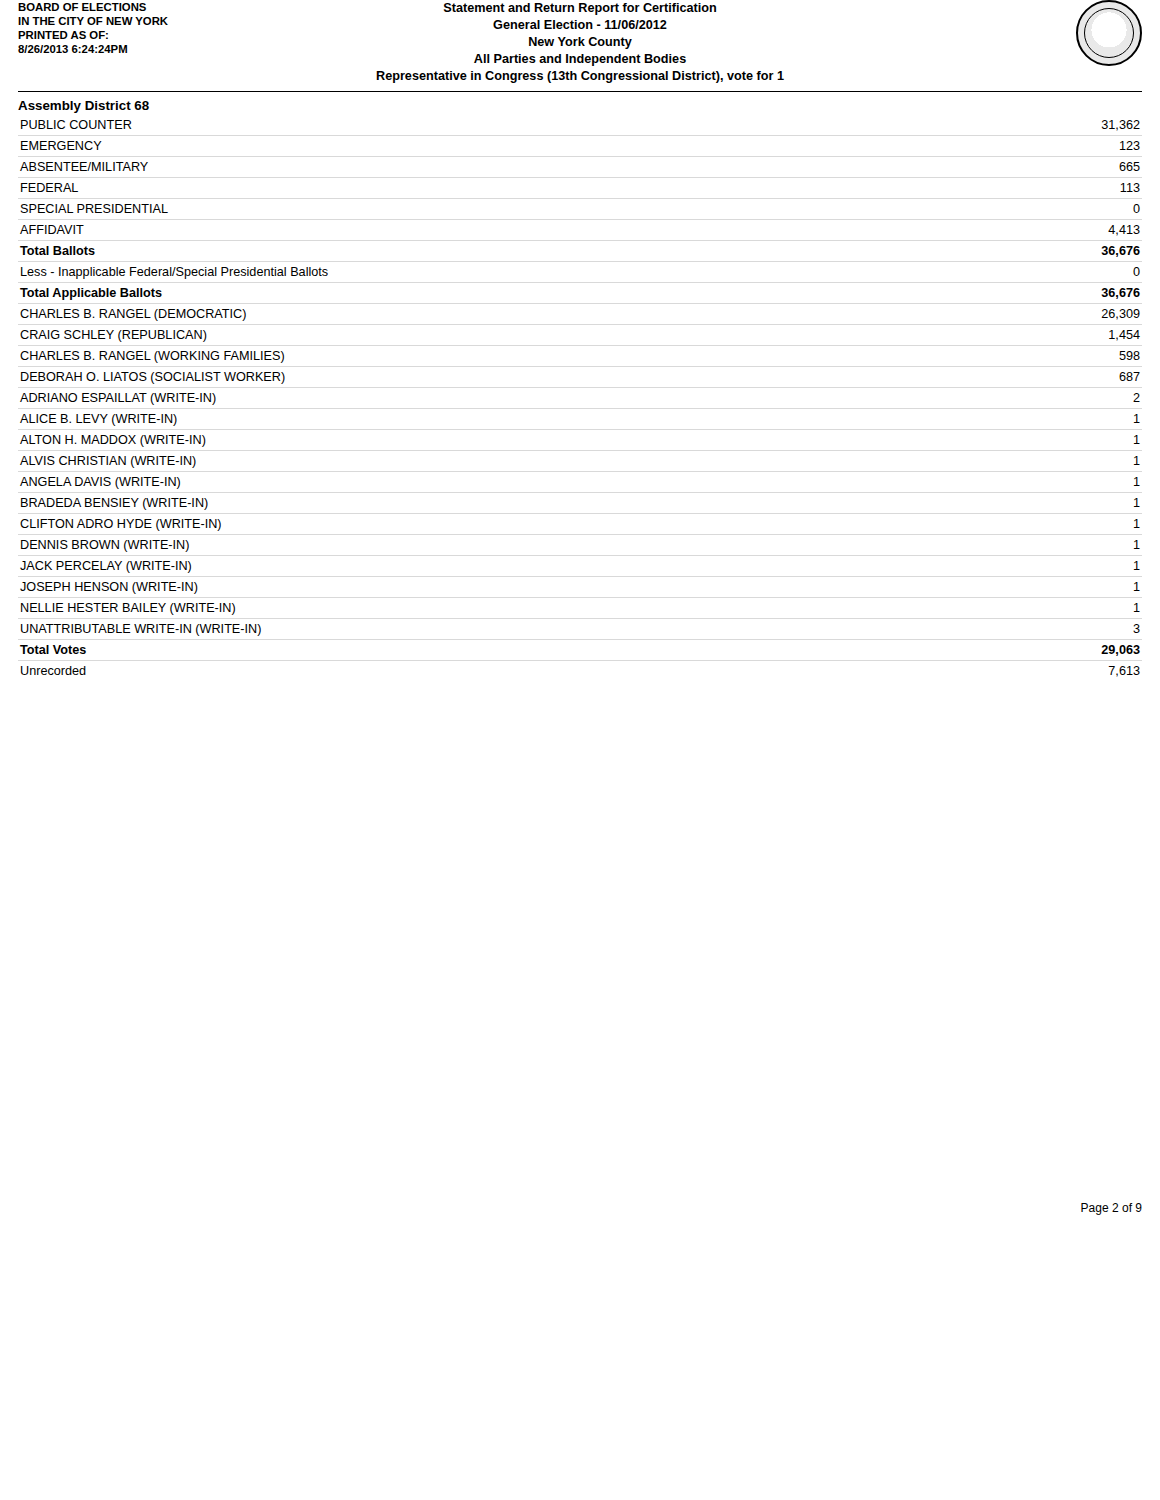BOARD OF ELECTIONS
IN THE CITY OF NEW YORK
PRINTED AS OF:
8/26/2013 6:24:24PM
Statement and Return Report for Certification
General Election - 11/06/2012
New York County
All Parties and Independent Bodies
Representative in Congress (13th Congressional District), vote for 1
Assembly District 68
| PUBLIC COUNTER | 31,362 |
| EMERGENCY | 123 |
| ABSENTEE/MILITARY | 665 |
| FEDERAL | 113 |
| SPECIAL PRESIDENTIAL | 0 |
| AFFIDAVIT | 4,413 |
| Total Ballots | 36,676 |
| Less - Inapplicable Federal/Special Presidential Ballots | 0 |
| Total Applicable Ballots | 36,676 |
| CHARLES B. RANGEL (DEMOCRATIC) | 26,309 |
| CRAIG SCHLEY (REPUBLICAN) | 1,454 |
| CHARLES B. RANGEL (WORKING FAMILIES) | 598 |
| DEBORAH O. LIATOS (SOCIALIST WORKER) | 687 |
| ADRIANO ESPAILLAT (WRITE-IN) | 2 |
| ALICE B. LEVY (WRITE-IN) | 1 |
| ALTON H. MADDOX (WRITE-IN) | 1 |
| ALVIS CHRISTIAN (WRITE-IN) | 1 |
| ANGELA DAVIS (WRITE-IN) | 1 |
| BRADEDA BENSIEY (WRITE-IN) | 1 |
| CLIFTON ADRO HYDE (WRITE-IN) | 1 |
| DENNIS BROWN (WRITE-IN) | 1 |
| JACK PERCELAY (WRITE-IN) | 1 |
| JOSEPH HENSON (WRITE-IN) | 1 |
| NELLIE HESTER BAILEY (WRITE-IN) | 1 |
| UNATTRIBUTABLE WRITE-IN (WRITE-IN) | 3 |
| Total Votes | 29,063 |
| Unrecorded | 7,613 |
Page 2 of 9